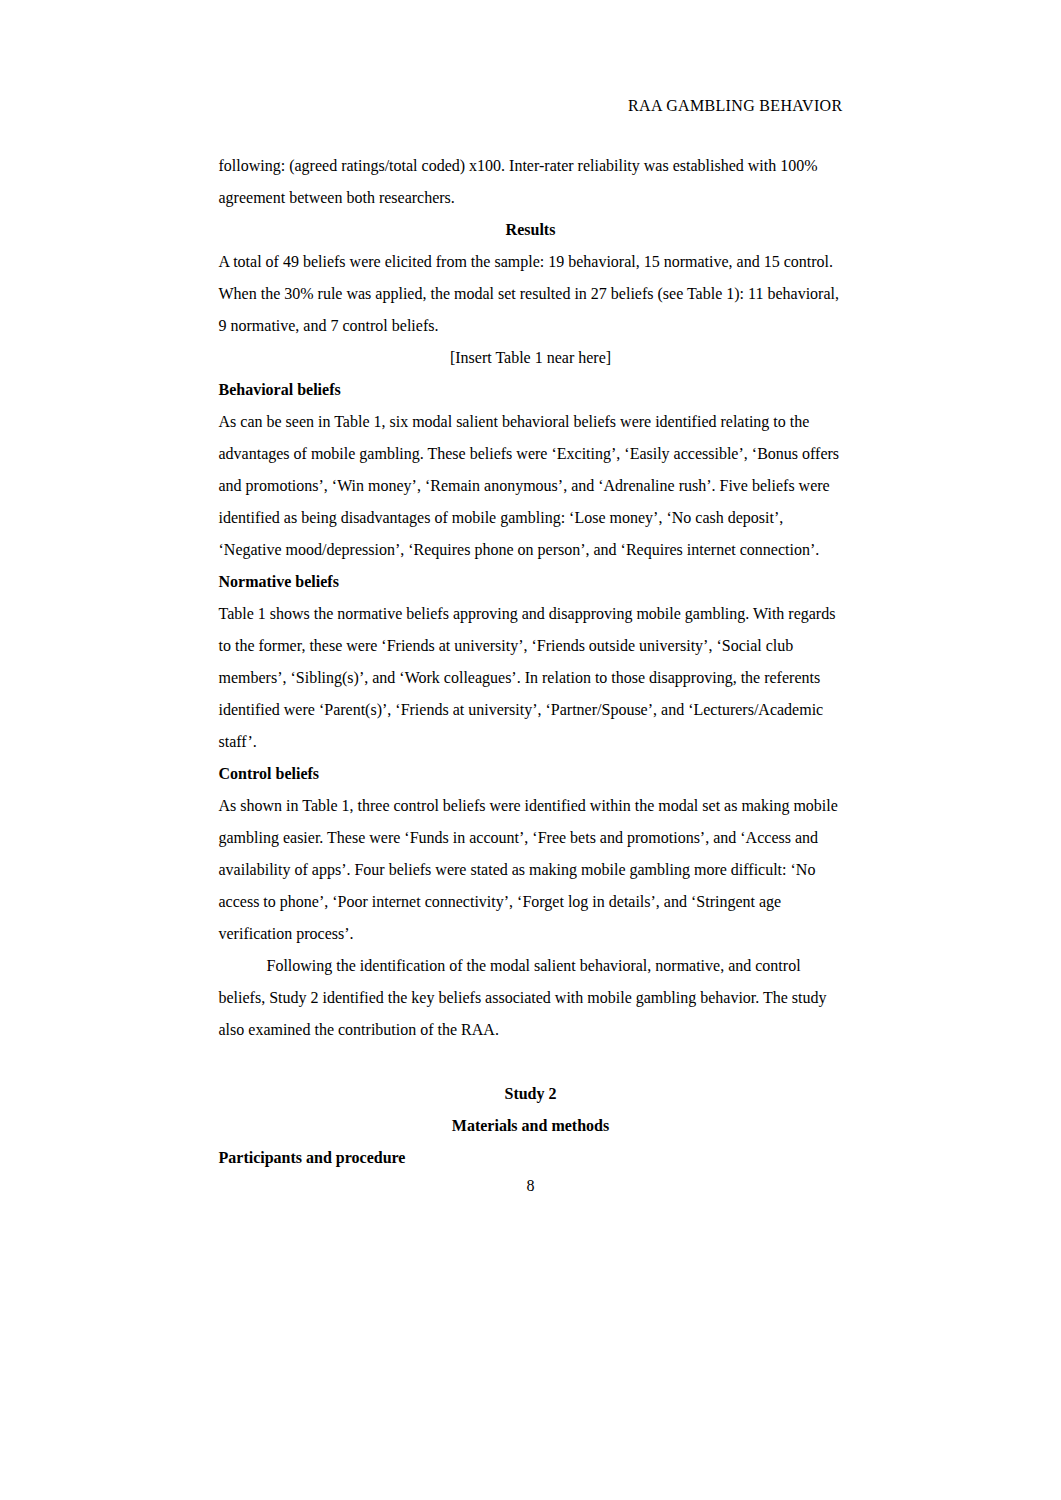RAA GAMBLING BEHAVIOR
following: (agreed ratings/total coded) x100. Inter-rater reliability was established with 100% agreement between both researchers.
Results
A total of 49 beliefs were elicited from the sample: 19 behavioral, 15 normative, and 15 control. When the 30% rule was applied, the modal set resulted in 27 beliefs (see Table 1): 11 behavioral, 9 normative, and 7 control beliefs.
[Insert Table 1 near here]
Behavioral beliefs
As can be seen in Table 1, six modal salient behavioral beliefs were identified relating to the advantages of mobile gambling. These beliefs were ‘Exciting’, ‘Easily accessible’, ‘Bonus offers and promotions’, ‘Win money’, ‘Remain anonymous’, and ‘Adrenaline rush’. Five beliefs were identified as being disadvantages of mobile gambling: ‘Lose money’, ‘No cash deposit’, ‘Negative mood/depression’, ‘Requires phone on person’, and ‘Requires internet connection’.
Normative beliefs
Table 1 shows the normative beliefs approving and disapproving mobile gambling. With regards to the former, these were ‘Friends at university’, ‘Friends outside university’, ‘Social club members’, ‘Sibling(s)’, and ‘Work colleagues’. In relation to those disapproving, the referents identified were ‘Parent(s)’, ‘Friends at university’, ‘Partner/Spouse’, and ‘Lecturers/Academic staff’.
Control beliefs
As shown in Table 1, three control beliefs were identified within the modal set as making mobile gambling easier. These were ‘Funds in account’, ‘Free bets and promotions’, and ‘Access and availability of apps’. Four beliefs were stated as making mobile gambling more difficult: ‘No access to phone’, ‘Poor internet connectivity’, ‘Forget log in details’, and ‘Stringent age verification process’.
Following the identification of the modal salient behavioral, normative, and control beliefs, Study 2 identified the key beliefs associated with mobile gambling behavior. The study also examined the contribution of the RAA.
Study 2
Materials and methods
Participants and procedure
8